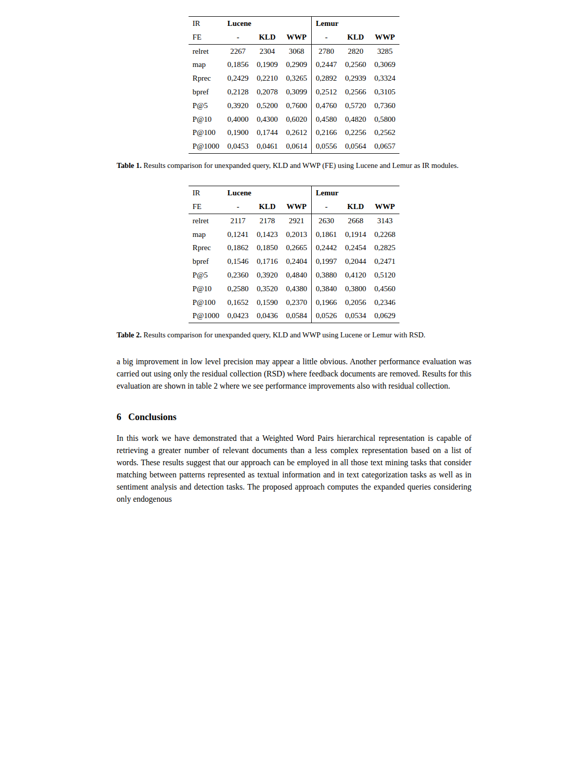| IR | Lucene | Lemur |
| --- | --- | --- |
| FE | - | KLD | WWP | - | KLD | WWP |
| relret | 2267 | 2304 | 3068 | 2780 | 2820 | 3285 |
| map | 0,1856 | 0,1909 | 0,2909 | 0,2447 | 0,2560 | 0,3069 |
| Rprec | 0,2429 | 0,2210 | 0,3265 | 0,2892 | 0,2939 | 0,3324 |
| bpref | 0,2128 | 0,2078 | 0,3099 | 0,2512 | 0,2566 | 0,3105 |
| P@5 | 0,3920 | 0,5200 | 0,7600 | 0,4760 | 0,5720 | 0,7360 |
| P@10 | 0,4000 | 0,4300 | 0,6020 | 0,4580 | 0,4820 | 0,5800 |
| P@100 | 0,1900 | 0,1744 | 0,2612 | 0,2166 | 0,2256 | 0,2562 |
| P@1000 | 0,0453 | 0,0461 | 0,0614 | 0,0556 | 0,0564 | 0,0657 |
Table 1. Results comparison for unexpanded query, KLD and WWP (FE) using Lucene and Lemur as IR modules.
| IR | Lucene | Lemur |
| --- | --- | --- |
| FE | - | KLD | WWP | - | KLD | WWP |
| relret | 2117 | 2178 | 2921 | 2630 | 2668 | 3143 |
| map | 0,1241 | 0,1423 | 0,2013 | 0,1861 | 0,1914 | 0,2268 |
| Rprec | 0,1862 | 0,1850 | 0,2665 | 0,2442 | 0,2454 | 0,2825 |
| bpref | 0,1546 | 0,1716 | 0,2404 | 0,1997 | 0,2044 | 0,2471 |
| P@5 | 0,2360 | 0,3920 | 0,4840 | 0,3880 | 0,4120 | 0,5120 |
| P@10 | 0,2580 | 0,3520 | 0,4380 | 0,3840 | 0,3800 | 0,4560 |
| P@100 | 0,1652 | 0,1590 | 0,2370 | 0,1966 | 0,2056 | 0,2346 |
| P@1000 | 0,0423 | 0,0436 | 0,0584 | 0,0526 | 0,0534 | 0,0629 |
Table 2. Results comparison for unexpanded query, KLD and WWP using Lucene or Lemur with RSD.
a big improvement in low level precision may appear a little obvious. Another performance evaluation was carried out using only the residual collection (RSD) where feedback documents are removed. Results for this evaluation are shown in table 2 where we see performance improvements also with residual collection.
6 Conclusions
In this work we have demonstrated that a Weighted Word Pairs hierarchical representation is capable of retrieving a greater number of relevant documents than a less complex representation based on a list of words. These results suggest that our approach can be employed in all those text mining tasks that consider matching between patterns represented as textual information and in text categorization tasks as well as in sentiment analysis and detection tasks. The proposed approach computes the expanded queries considering only endogenous